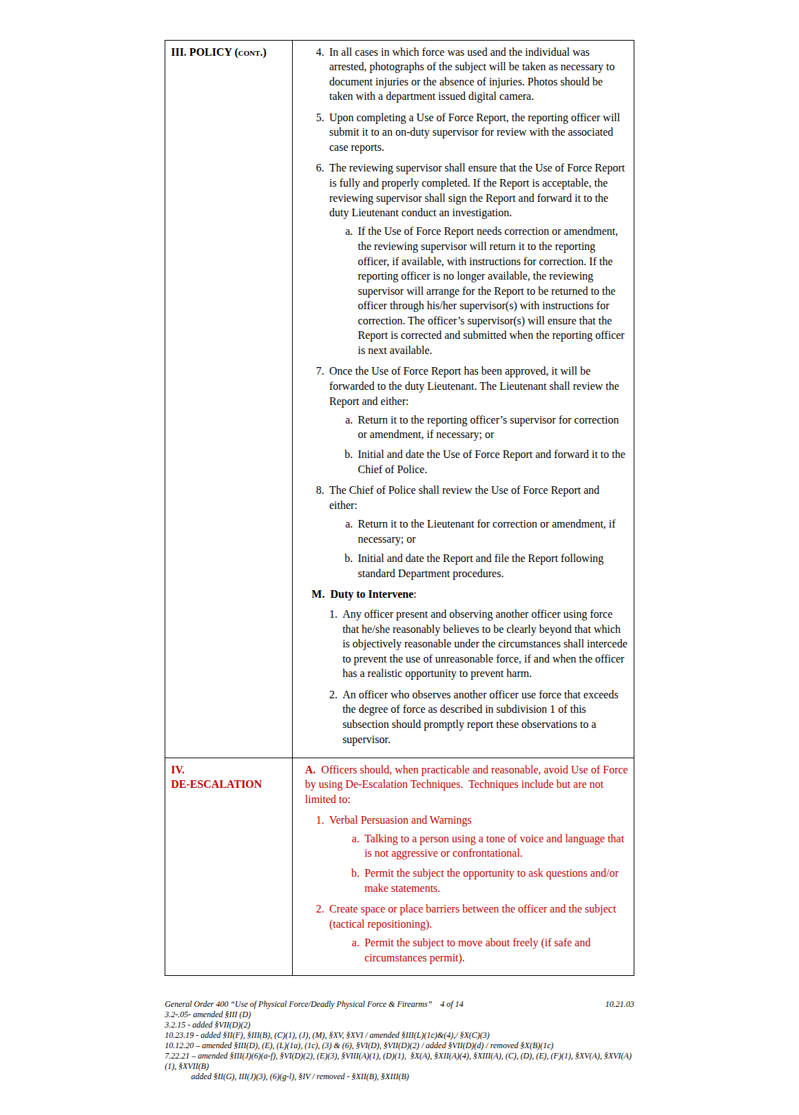| III. POLICY (cont.) | In all cases in which force was used and the individual was arrested, photographs of the subject will be taken as necessary to document injuries or the absence of injuries. Photos should be taken with a department issued digital camera. Upon completing a Use of Force Report, the reporting officer will submit it to an on-duty supervisor for review with the associated case reports. The reviewing supervisor shall ensure that the Use of Force Report is fully and properly completed. If the Report is acceptable, the reviewing supervisor shall sign the Report and forward it to the duty Lieutenant conduct an investigation. If the Use of Force Report needs correction or amendment, the reviewing supervisor will return it to the reporting officer, if available, with instructions for correction. If the reporting officer is no longer available, the reviewing supervisor will arrange for the Report to be returned to the officer through his/her supervisor(s) with instructions for correction. The officer’s supervisor(s) will ensure that the Report is corrected and submitted when the reporting officer is next available. Once the Use of Force Report has been approved, it will be forwarded to the duty Lieutenant. The Lieutenant shall review the Report and either: Return it to the reporting officer’s supervisor for correction or amendment, if necessary; or Initial and date the Use of Force Report and forward it to the Chief of Police. The Chief of Police shall review the Use of Force Report and either: Return it to the Lieutenant for correction or amendment, if necessary; or Initial and date the Report and file the Report following standard Department procedures. M. Duty to Intervene : Any officer present and observing another officer using force that he/she reasonably believes to be clearly beyond that which is objectively reasonable under the circumstances shall intercede to prevent the use of unreasonable force, if and when the officer has a realistic opportunity to prevent harm. An officer who observes another officer use force that exceeds the degree of force as described in subdivision 1 of this subsection should promptly report these observations to a supervisor. |
| IV. DE-ESCALATION | A. Officers should, when practicable and reasonable, avoid Use of Force by using De-Escalation Techniques. Techniques include but are not limited to: Verbal Persuasion and Warnings Talking to a person using a tone of voice and language that is not aggressive or confrontational. Permit the subject the opportunity to ask questions and/or make statements. Create space or place barriers between the officer and the subject (tactical repositioning). Permit the subject to move about freely (if safe and circumstances permit). |
General Order 400 “Use of Physical Force/Deadly Physical Force & Firearms” 4 of 14 10.21.03
3.2-.05- amended §III (D)
3.2.15 - added §VII(D)(2)
10.23.19 - added §II(F), §III(B), (C)(1), (J), (M), §XV, §XVI / amended §III(L)(1c)&(4),/ §X(C)(3)
10.12.20 – amended §III(D), (E), (L)(1a), (1c), (3) & (6), §VI(D), §VII(D)(2) / added §VII(D)(d) / removed §X(B)(1c)
7.22.21 – amended §III(J)(6)(a-f), §VI(D)(2), (E)(3), §VIII(A)(1), (D)(1), §X(A), §XII(A)(4), §XIII(A), (C), (D), (E), (F)(1), §XV(A), §XVI(A)(1), §XVII(B)
added §II(G), III(J)(3), (6)(g-l), §IV / removed - §XII(B), §XIII(B)